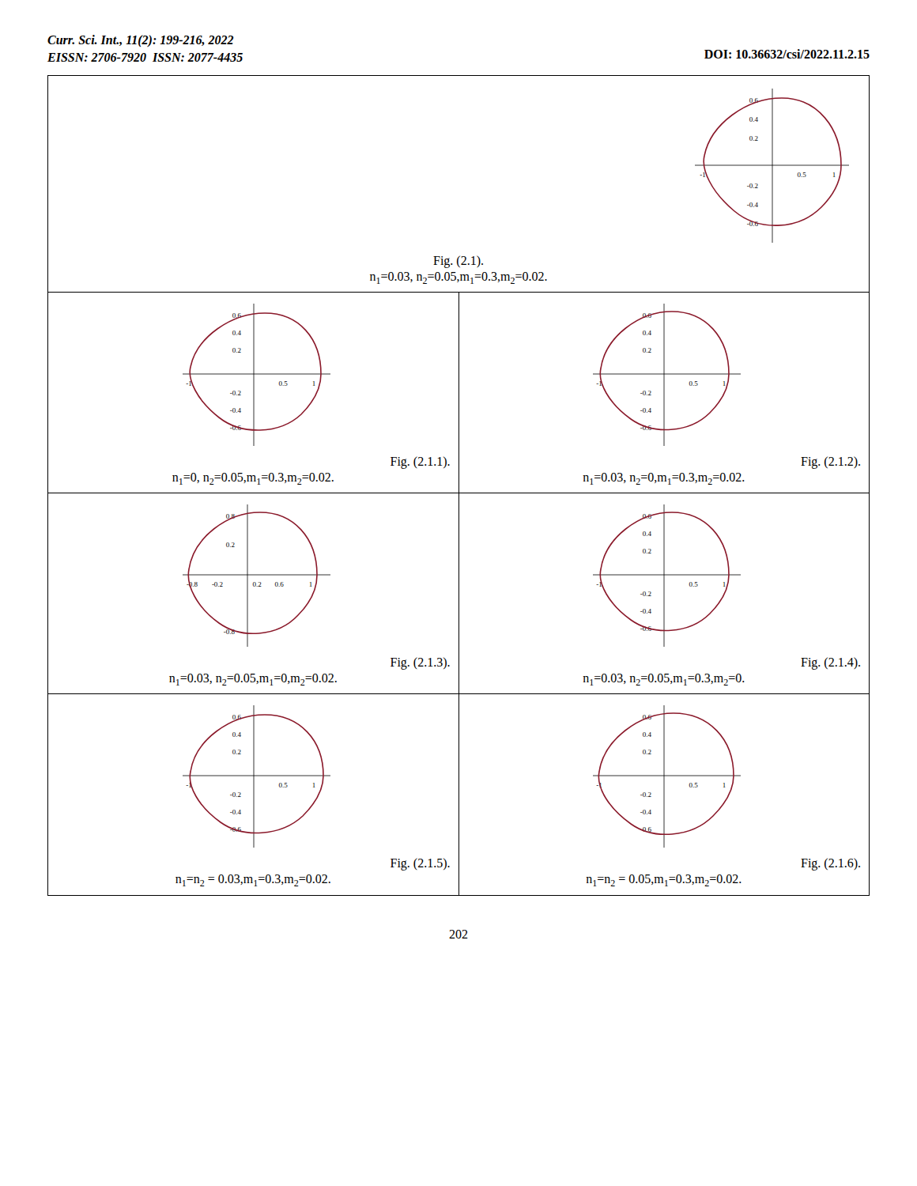Curr. Sci. Int., 11(2): 199-216, 2022
EISSN: 2706-7920 ISSN: 2077-4435
DOI: 10.36632/csi/2022.11.2.15
| 0.6 0.4 0.2 -0.2 -0.4 -0.6 -1 0.5 1 Fig. (2.1). n 1 =0.03, n 2 =0.05,m 1 =0.3,m 2 =0.02. |
| 0.6 0.4 0.2 -0.2 -0.4 -0.6 -1 0.5 1 Fig. (2.1.1). n 1 =0, n 2 =0.05,m 1 =0.3,m 2 =0.02. | 0.6 0.4 0.2 -0.2 -0.4 -0.6 -1 0.5 1 Fig. (2.1.2). n 1 =0.03, n 2 =0,m 1 =0.3,m 2 =0.02. |
| 0.8 0.2 -0.8 -0.8 -0.2 0.2 0.6 1 Fig. (2.1.3). n 1 =0.03, n 2 =0.05,m 1 =0,m 2 =0.02. | 0.6 0.4 0.2 -0.2 -0.4 -0.6 -1 0.5 1 Fig. (2.1.4). n 1 =0.03, n 2 =0.05,m 1 =0.3,m 2 =0. |
| 0.6 0.4 0.2 -0.2 -0.4 -0.6 -1 0.5 1 Fig. (2.1.5). n 1 =n 2 = 0.03,m 1 =0.3,m 2 =0.02. | 0.6 0.4 0.2 -0.2 -0.4 -0.6 -1 0.5 1 Fig. (2.1.6). n 1 =n 2 = 0.05,m 1 =0.3,m 2 =0.02. |
202